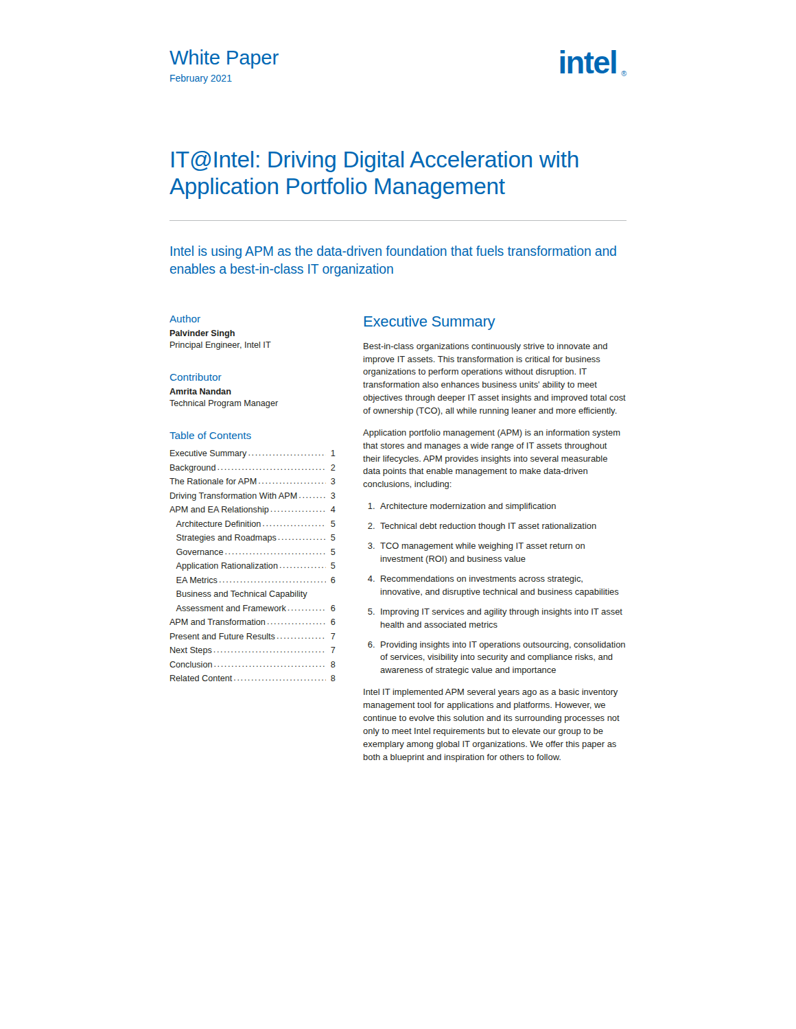White Paper
February 2021
intel®
IT@Intel: Driving Digital Acceleration with
Application Portfolio Management
Intel is using APM as the data-driven foundation that fuels transformation and enables a best-in-class IT organization
Author
Palvinder Singh
Principal Engineer, Intel IT
Contributor
Amrita Nandan
Technical Program Manager
Table of Contents
Executive Summary............................................... 1
Background............................................... 2
The Rationale for APM............................................... 3
Driving Transformation With APM............................................... 3
APM and EA Relationship............................................... 4
Architecture Definition............................................... 5
Strategies and Roadmaps............................................... 5
Governance............................................... 5
Application Rationalization............................................... 5
EA Metrics............................................... 6
Business and Technical Capability Assessment and Framework............................................... 6
APM and Transformation............................................... 6
Present and Future Results............................................... 7
Next Steps............................................... 7
Conclusion............................................... 8
Related Content............................................... 8
Executive Summary
Best-in-class organizations continuously strive to innovate and improve IT assets. This transformation is critical for business organizations to perform operations without disruption. IT transformation also enhances business units' ability to meet objectives through deeper IT asset insights and improved total cost of ownership (TCO), all while running leaner and more efficiently.
Application portfolio management (APM) is an information system that stores and manages a wide range of IT assets throughout their lifecycles. APM provides insights into several measurable data points that enable management to make data-driven conclusions, including:
Architecture modernization and simplification
Technical debt reduction though IT asset rationalization
TCO management while weighing IT asset return on investment (ROI) and business value
Recommendations on investments across strategic, innovative, and disruptive technical and business capabilities
Improving IT services and agility through insights into IT asset health and associated metrics
Providing insights into IT operations outsourcing, consolidation of services, visibility into security and compliance risks, and awareness of strategic value and importance
Intel IT implemented APM several years ago as a basic inventory management tool for applications and platforms. However, we continue to evolve this solution and its surrounding processes not only to meet Intel requirements but to elevate our group to be exemplary among global IT organizations. We offer this paper as both a blueprint and inspiration for others to follow.